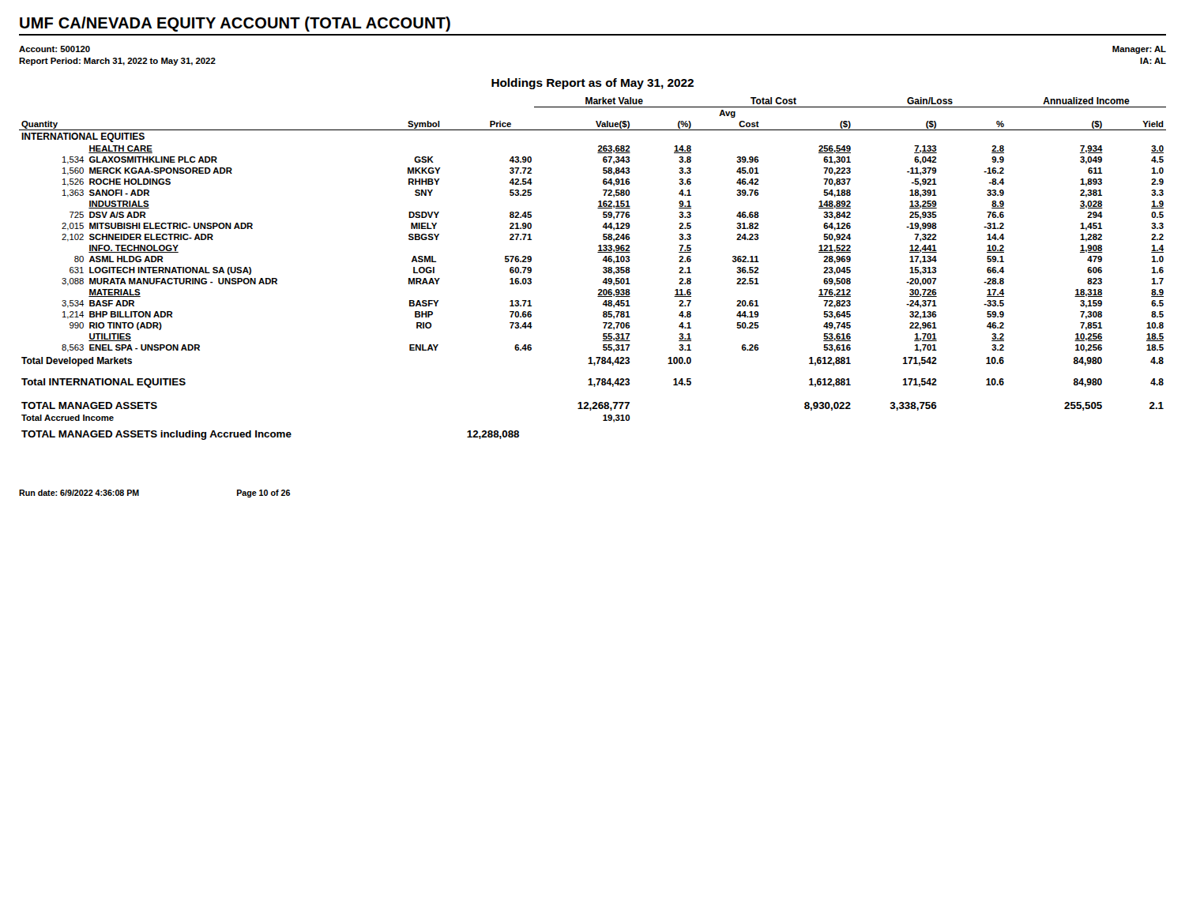UMF CA/NEVADA EQUITY ACCOUNT (TOTAL ACCOUNT)
Account: 500120
Report Period: March 31, 2022 to May 31, 2022
Manager: AL
IA: AL
Holdings Report as of May 31, 2022
| | | | | Market Value | Total Cost | Gain/Loss | Annualized Income |
| | | | | | | Avg | | | | | |
| Quantity | | Symbol | Price | Value($) | (%) | Cost | ($) | ($) | % | ($) | Yield |
| INTERNATIONAL EQUITIES |
| | HEALTH CARE | | | 263,682 | 14.8 | | 256,549 | 7,133 | 2.8 | 7,934 | 3.0 |
| 1,534 | GLAXOSMITHKLINE PLC ADR | GSK | 43.90 | 67,343 | 3.8 | 39.96 | 61,301 | 6,042 | 9.9 | 3,049 | 4.5 |
| 1,560 | MERCK KGAA-SPONSORED ADR | MKKGY | 37.72 | 58,843 | 3.3 | 45.01 | 70,223 | -11,379 | -16.2 | 611 | 1.0 |
| 1,526 | ROCHE HOLDINGS | RHHBY | 42.54 | 64,916 | 3.6 | 46.42 | 70,837 | -5,921 | -8.4 | 1,893 | 2.9 |
| 1,363 | SANOFI - ADR | SNY | 53.25 | 72,580 | 4.1 | 39.76 | 54,188 | 18,391 | 33.9 | 2,381 | 3.3 |
| | INDUSTRIALS | | | 162,151 | 9.1 | | 148,892 | 13,259 | 8.9 | 3,028 | 1.9 |
| 725 | DSV A/S ADR | DSDVY | 82.45 | 59,776 | 3.3 | 46.68 | 33,842 | 25,935 | 76.6 | 294 | 0.5 |
| 2,015 | MITSUBISHI ELECTRIC- UNSPON ADR | MIELY | 21.90 | 44,129 | 2.5 | 31.82 | 64,126 | -19,998 | -31.2 | 1,451 | 3.3 |
| 2,102 | SCHNEIDER ELECTRIC- ADR | SBGSY | 27.71 | 58,246 | 3.3 | 24.23 | 50,924 | 7,322 | 14.4 | 1,282 | 2.2 |
| | INFO. TECHNOLOGY | | | 133,962 | 7.5 | | 121,522 | 12,441 | 10.2 | 1,908 | 1.4 |
| 80 | ASML HLDG ADR | ASML | 576.29 | 46,103 | 2.6 | 362.11 | 28,969 | 17,134 | 59.1 | 479 | 1.0 |
| 631 | LOGITECH INTERNATIONAL SA (USA) | LOGI | 60.79 | 38,358 | 2.1 | 36.52 | 23,045 | 15,313 | 66.4 | 606 | 1.6 |
| 3,088 | MURATA MANUFACTURING - UNSPON ADR | MRAAY | 16.03 | 49,501 | 2.8 | 22.51 | 69,508 | -20,007 | -28.8 | 823 | 1.7 |
| | MATERIALS | | | 206,938 | 11.6 | | 176,212 | 30,726 | 17.4 | 18,318 | 8.9 |
| 3,534 | BASF ADR | BASFY | 13.71 | 48,451 | 2.7 | 20.61 | 72,823 | -24,371 | -33.5 | 3,159 | 6.5 |
| 1,214 | BHP BILLITON ADR | BHP | 70.66 | 85,781 | 4.8 | 44.19 | 53,645 | 32,136 | 59.9 | 7,308 | 8.5 |
| 990 | RIO TINTO (ADR) | RIO | 73.44 | 72,706 | 4.1 | 50.25 | 49,745 | 22,961 | 46.2 | 7,851 | 10.8 |
| | UTILITIES | | | 55,317 | 3.1 | | 53,616 | 1,701 | 3.2 | 10,256 | 18.5 |
| 8,563 | ENEL SPA - UNSPON ADR | ENLAY | 6.46 | 55,317 | 3.1 | 6.26 | 53,616 | 1,701 | 3.2 | 10,256 | 18.5 |
| Total Developed Markets | | | 1,784,423 | 100.0 | | 1,612,881 | 171,542 | 10.6 | 84,980 | 4.8 |
| Total INTERNATIONAL EQUITIES | | | 1,784,423 | 14.5 | | 1,612,881 | 171,542 | 10.6 | 84,980 | 4.8 |
| TOTAL MANAGED ASSETS | | | 12,268,777 | | | 8,930,022 | 3,338,756 | | 255,505 | 2.1 |
| Total Accrued Income | | | 19,310 | | | | | | | |
| TOTAL MANAGED ASSETS including Accrued Income | 12,288,088 | | | | | | | |
Run date: 6/9/2022 4:36:08 PM Page 10 of 26